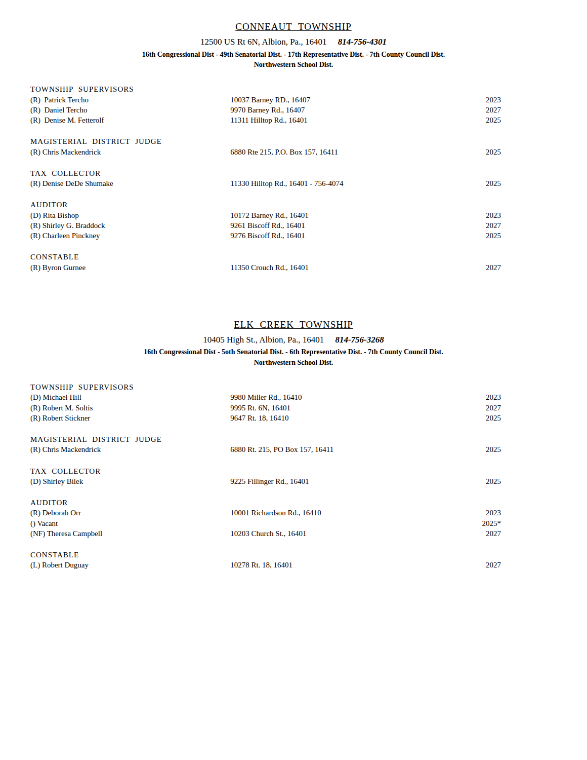CONNEAUT TOWNSHIP
12500 US Rt 6N, Albion, Pa., 16401 814-756-4301
16th Congressional Dist - 49th Senatorial Dist. - 17th Representative Dist. - 7th County Council Dist.
Northwestern School Dist.
TOWNSHIP SUPERVISORS
| (R) Patrick Tercho | 10037 Barney RD., 16407 | 2023 |
| (R) Daniel Tercho | 9970 Barney Rd., 16407 | 2027 |
| (R) Denise M. Fetterolf | 11311 Hilltop Rd., 16401 | 2025 |
MAGISTERIAL DISTRICT JUDGE
| (R) Chris Mackendrick | 6880 Rte 215, P.O. Box 157, 16411 | 2025 |
TAX COLLECTOR
| (R) Denise DeDe Shumake | 11330 Hilltop Rd., 16401 - 756-4074 | 2025 |
AUDITOR
| (D) Rita Bishop | 10172 Barney Rd., 16401 | 2023 |
| (R) Shirley G. Braddock | 9261 Biscoff Rd., 16401 | 2027 |
| (R) Charleen Pinckney | 9276 Biscoff Rd., 16401 | 2025 |
CONSTABLE
| (R) Byron Gurnee | 11350 Crouch Rd., 16401 | 2027 |
ELK CREEK TOWNSHIP
10405 High St., Albion, Pa., 16401 814-756-3268
16th Congressional Dist - 5oth Senatorial Dist. - 6th Representative Dist. - 7th County Council Dist.
Northwestern School Dist.
TOWNSHIP SUPERVISORS
| (D) Michael Hill | 9980 Miller Rd., 16410 | 2023 |
| (R) Robert M. Soltis | 9995 Rt. 6N, 16401 | 2027 |
| (R) Robert Stickner | 9647 Rt. 18, 16410 | 2025 |
MAGISTERIAL DISTRICT JUDGE
| (R) Chris Mackendrick | 6880 Rt. 215, PO Box 157, 16411 | 2025 |
TAX COLLECTOR
| (D) Shirley Bilek | 9225 Fillinger Rd., 16401 | 2025 |
AUDITOR
| (R) Deborah Orr | 10001 Richardson Rd., 16410 | 2023 |
| () Vacant | | 2025* |
| (NF) Theresa Campbell | 10203 Church St., 16401 | 2027 |
CONSTABLE
| (L) Robert Duguay | 10278 Rt. 18, 16401 | 2027 |